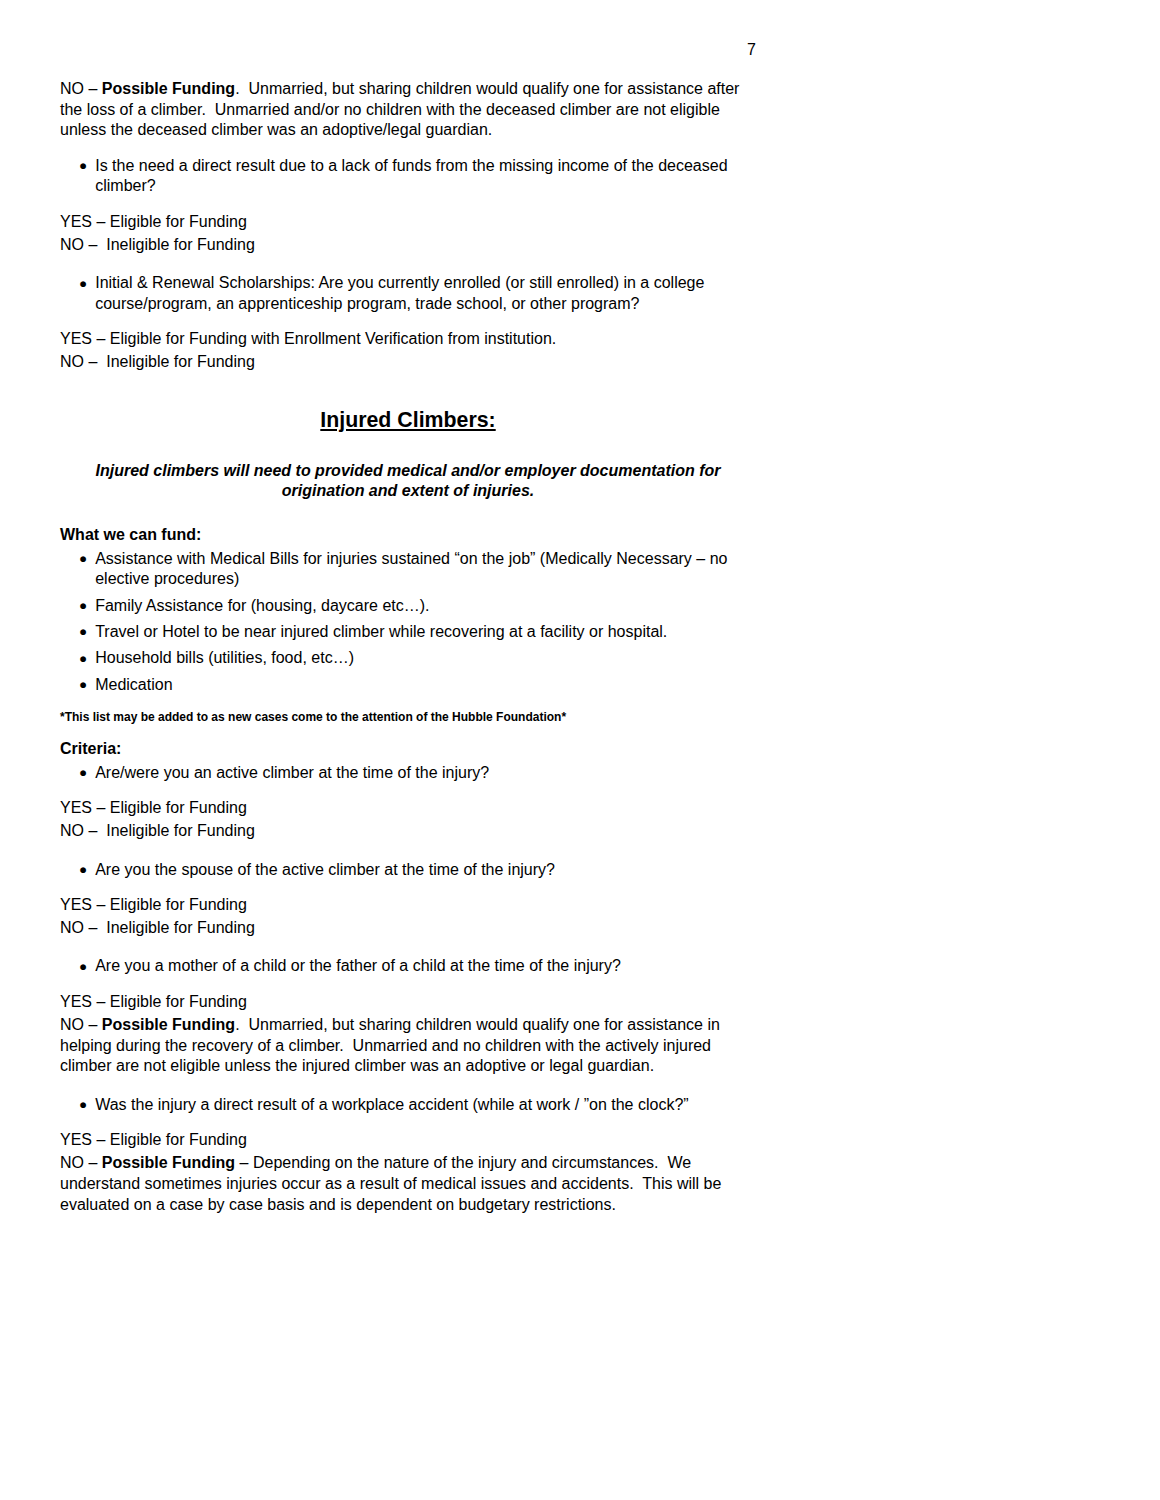7
NO – Possible Funding. Unmarried, but sharing children would qualify one for assistance after the loss of a climber. Unmarried and/or no children with the deceased climber are not eligible unless the deceased climber was an adoptive/legal guardian.
Is the need a direct result due to a lack of funds from the missing income of the deceased climber?
YES – Eligible for Funding
NO – Ineligible for Funding
Initial & Renewal Scholarships: Are you currently enrolled (or still enrolled) in a college course/program, an apprenticeship program, trade school, or other program?
YES – Eligible for Funding with Enrollment Verification from institution.
NO – Ineligible for Funding
Injured Climbers:
Injured climbers will need to provided medical and/or employer documentation for origination and extent of injuries.
What we can fund:
Assistance with Medical Bills for injuries sustained “on the job” (Medically Necessary – no elective procedures)
Family Assistance for (housing, daycare etc…).
Travel or Hotel to be near injured climber while recovering at a facility or hospital.
Household bills (utilities, food, etc…)
Medication
*This list may be added to as new cases come to the attention of the Hubble Foundation*
Criteria:
Are/were you an active climber at the time of the injury?
YES – Eligible for Funding
NO – Ineligible for Funding
Are you the spouse of the active climber at the time of the injury?
YES – Eligible for Funding
NO – Ineligible for Funding
Are you a mother of a child or the father of a child at the time of the injury?
YES – Eligible for Funding
NO – Possible Funding. Unmarried, but sharing children would qualify one for assistance in helping during the recovery of a climber. Unmarried and no children with the actively injured climber are not eligible unless the injured climber was an adoptive or legal guardian.
Was the injury a direct result of a workplace accident (while at work / ”on the clock?”
YES – Eligible for Funding
NO – Possible Funding – Depending on the nature of the injury and circumstances. We understand sometimes injuries occur as a result of medical issues and accidents. This will be evaluated on a case by case basis and is dependent on budgetary restrictions.